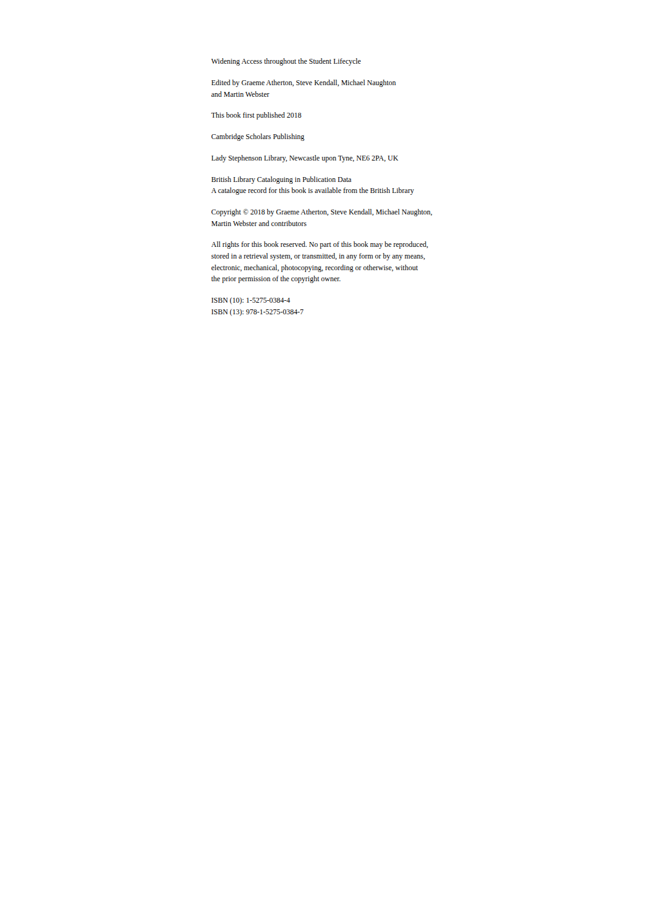Widening Access throughout the Student Lifecycle
Edited by Graeme Atherton, Steve Kendall, Michael Naughton
and Martin Webster
This book first published 2018
Cambridge Scholars Publishing
Lady Stephenson Library, Newcastle upon Tyne, NE6 2PA, UK
British Library Cataloguing in Publication Data
A catalogue record for this book is available from the British Library
Copyright © 2018 by Graeme Atherton, Steve Kendall, Michael Naughton,
Martin Webster and contributors
All rights for this book reserved. No part of this book may be reproduced,
stored in a retrieval system, or transmitted, in any form or by any means,
electronic, mechanical, photocopying, recording or otherwise, without
the prior permission of the copyright owner.
ISBN (10): 1-5275-0384-4
ISBN (13): 978-1-5275-0384-7